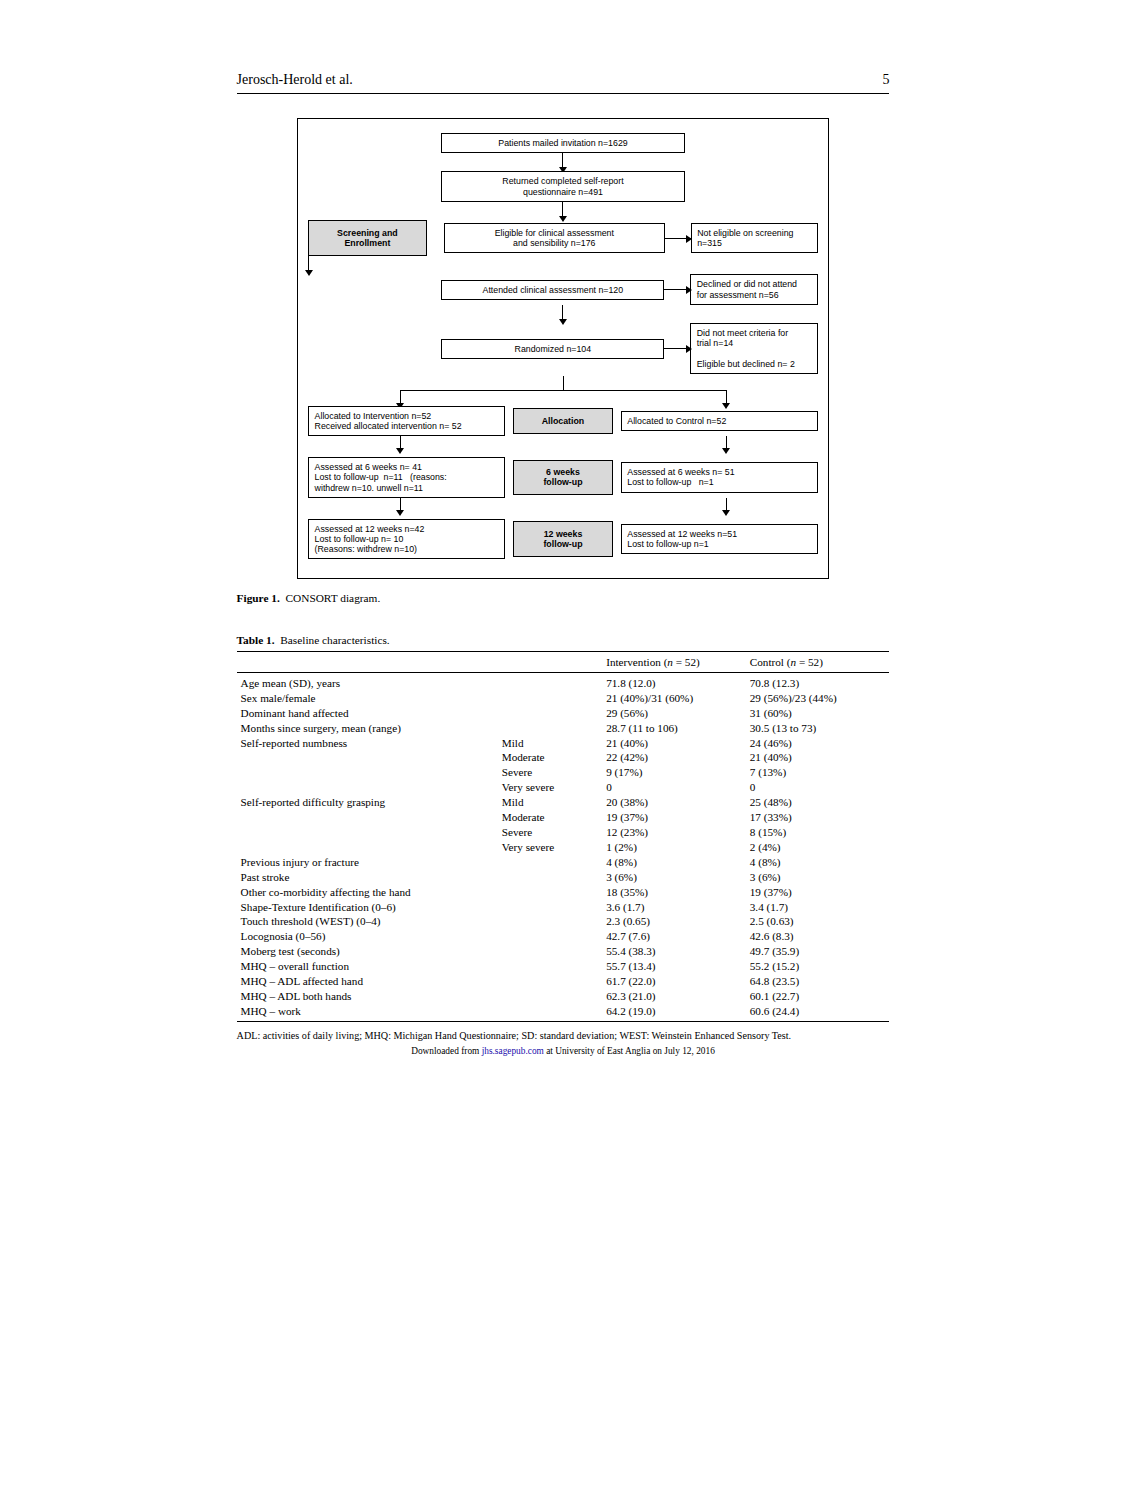Jerosch-Herold et al. 5
Patients mailed invitation n=1629
Returned completed self-report
questionnaire n=491
Screening and
Enrollment
Eligible for clinical assessment
and sensibility n=176
Not eligible on screening
n=315
Attended clinical assessment n=120
Declined or did not attend
for assessment n=56
Randomized n=104
Did not meet criteria for
trial n=14
Eligible but declined n= 2
Allocated to Intervention n=52
Received allocated intervention n= 52
Allocation
Allocated to Control n=52
Assessed at 6 weeks n= 41
Lost to follow-up n=11 (reasons:
withdrew n=10. unwell n=11
6 weeks
follow-up
Assessed at 6 weeks n= 51
Lost to follow-up n=1
Assessed at 12 weeks n=42
Lost to follow-up n= 10
(Reasons: withdrew n=10)
12 weeks
follow-up
Assessed at 12 weeks n=51
Lost to follow-up n=1
Figure 1. CONSORT diagram.
Table 1. Baseline characteristics.
| | | Intervention ( n = 52) | Control ( n = 52) |
| --- | --- | --- | --- |
| Age mean (SD), years | | 71.8 (12.0) | 70.8 (12.3) |
| Sex male/female | | 21 (40%)/31 (60%) | 29 (56%)/23 (44%) |
| Dominant hand affected | | 29 (56%) | 31 (60%) |
| Months since surgery, mean (range) | | 28.7 (11 to 106) | 30.5 (13 to 73) |
| Self-reported numbness | Mild | 21 (40%) | 24 (46%) |
| | Moderate | 22 (42%) | 21 (40%) |
| | Severe | 9 (17%) | 7 (13%) |
| | Very severe | 0 | 0 |
| Self-reported difficulty grasping | Mild | 20 (38%) | 25 (48%) |
| | Moderate | 19 (37%) | 17 (33%) |
| | Severe | 12 (23%) | 8 (15%) |
| | Very severe | 1 (2%) | 2 (4%) |
| Previous injury or fracture | | 4 (8%) | 4 (8%) |
| Past stroke | | 3 (6%) | 3 (6%) |
| Other co-morbidity affecting the hand | | 18 (35%) | 19 (37%) |
| Shape-Texture Identification (0–6) | | 3.6 (1.7) | 3.4 (1.7) |
| Touch threshold (WEST) (0–4) | | 2.3 (0.65) | 2.5 (0.63) |
| Locognosia (0–56) | | 42.7 (7.6) | 42.6 (8.3) |
| Moberg test (seconds) | | 55.4 (38.3) | 49.7 (35.9) |
| MHQ – overall function | | 55.7 (13.4) | 55.2 (15.2) |
| MHQ – ADL affected hand | | 61.7 (22.0) | 64.8 (23.5) |
| MHQ – ADL both hands | | 62.3 (21.0) | 60.1 (22.7) |
| MHQ – work | | 64.2 (19.0) | 60.6 (24.4) |
ADL: activities of daily living; MHQ: Michigan Hand Questionnaire; SD: standard deviation; WEST: Weinstein Enhanced Sensory Test.
Downloaded from jhs.sagepub.com at University of East Anglia on July 12, 2016